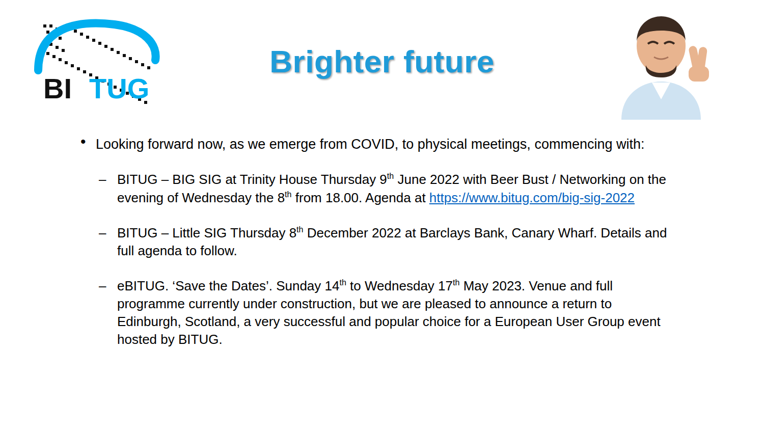Brighter future
Looking forward now, as we emerge from COVID, to physical meetings, commencing with:
BITUG – BIG SIG at Trinity House Thursday 9th June 2022 with Beer Bust / Networking on the evening of Wednesday the 8th from 18.00. Agenda at https://www.bitug.com/big-sig-2022
BITUG – Little SIG Thursday 8th December 2022 at Barclays Bank, Canary Wharf. Details and full agenda to follow.
eBITUG. ‘Save the Dates’. Sunday 14th to Wednesday 17th May 2023. Venue and full programme currently under construction, but we are pleased to announce a return to Edinburgh, Scotland, a very successful and popular choice for a European User Group event hosted by BITUG.